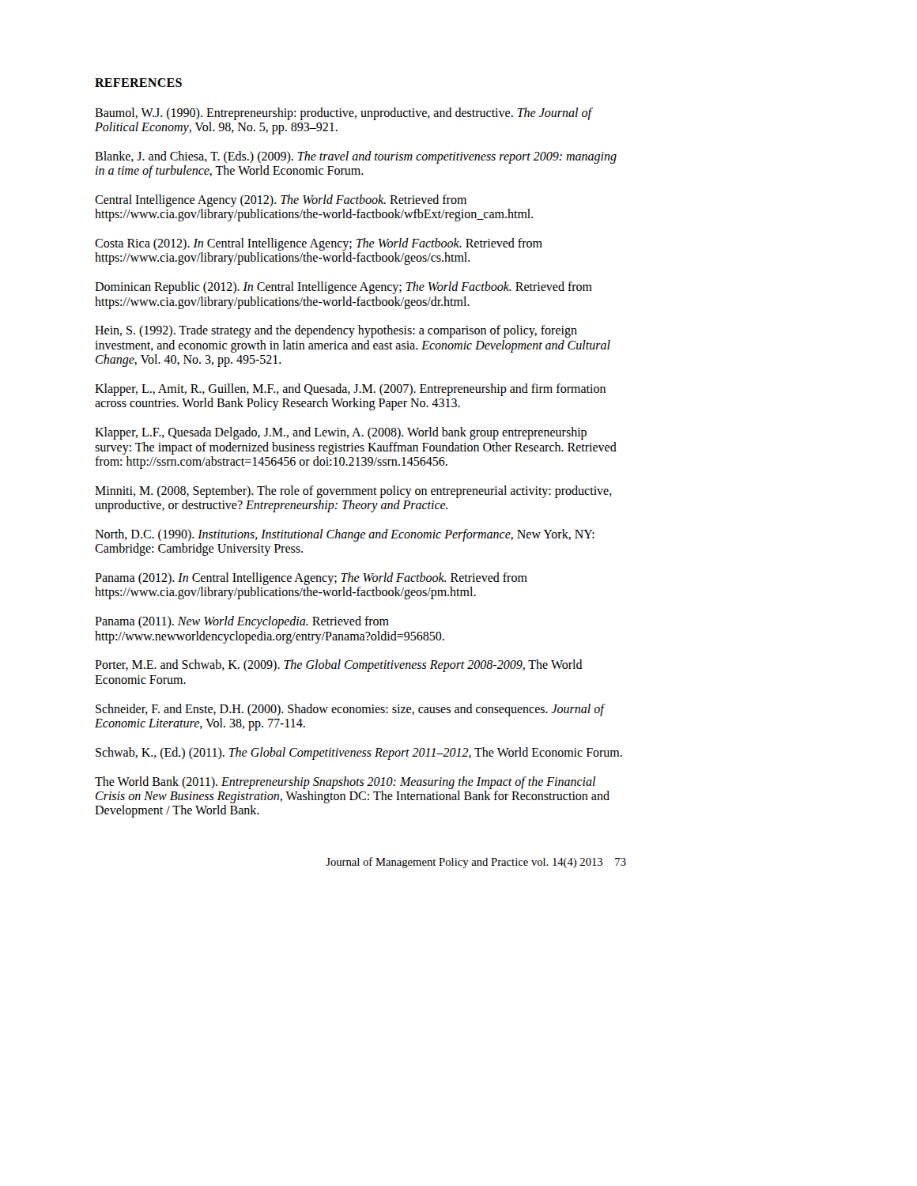REFERENCES
Baumol, W.J. (1990). Entrepreneurship: productive, unproductive, and destructive. The Journal of Political Economy, Vol. 98, No. 5, pp. 893–921.
Blanke, J. and Chiesa, T. (Eds.) (2009). The travel and tourism competitiveness report 2009: managing in a time of turbulence, The World Economic Forum.
Central Intelligence Agency (2012). The World Factbook. Retrieved from https://www.cia.gov/library/publications/the-world-factbook/wfbExt/region_cam.html.
Costa Rica (2012). In Central Intelligence Agency; The World Factbook. Retrieved from https://www.cia.gov/library/publications/the-world-factbook/geos/cs.html.
Dominican Republic (2012). In Central Intelligence Agency; The World Factbook. Retrieved from https://www.cia.gov/library/publications/the-world-factbook/geos/dr.html.
Hein, S. (1992). Trade strategy and the dependency hypothesis: a comparison of policy, foreign investment, and economic growth in latin america and east asia. Economic Development and Cultural Change, Vol. 40, No. 3, pp. 495-521.
Klapper, L., Amit, R., Guillen, M.F., and Quesada, J.M. (2007). Entrepreneurship and firm formation across countries. World Bank Policy Research Working Paper No. 4313.
Klapper, L.F., Quesada Delgado, J.M., and Lewin, A. (2008). World bank group entrepreneurship survey: The impact of modernized business registries Kauffman Foundation Other Research. Retrieved from: http://ssrn.com/abstract=1456456 or doi:10.2139/ssrn.1456456.
Minniti, M. (2008, September). The role of government policy on entrepreneurial activity: productive, unproductive, or destructive? Entrepreneurship: Theory and Practice.
North, D.C. (1990). Institutions, Institutional Change and Economic Performance, New York, NY: Cambridge: Cambridge University Press.
Panama (2012). In Central Intelligence Agency; The World Factbook. Retrieved from https://www.cia.gov/library/publications/the-world-factbook/geos/pm.html.
Panama (2011). New World Encyclopedia. Retrieved from http://www.newworldencyclopedia.org/entry/Panama?oldid=956850.
Porter, M.E. and Schwab, K. (2009). The Global Competitiveness Report 2008-2009, The World Economic Forum.
Schneider, F. and Enste, D.H. (2000). Shadow economies: size, causes and consequences. Journal of Economic Literature, Vol. 38, pp. 77-114.
Schwab, K., (Ed.) (2011). The Global Competitiveness Report 2011–2012, The World Economic Forum.
The World Bank (2011). Entrepreneurship Snapshots 2010: Measuring the Impact of the Financial Crisis on New Business Registration, Washington DC: The International Bank for Reconstruction and Development / The World Bank.
Journal of Management Policy and Practice vol. 14(4) 2013 73